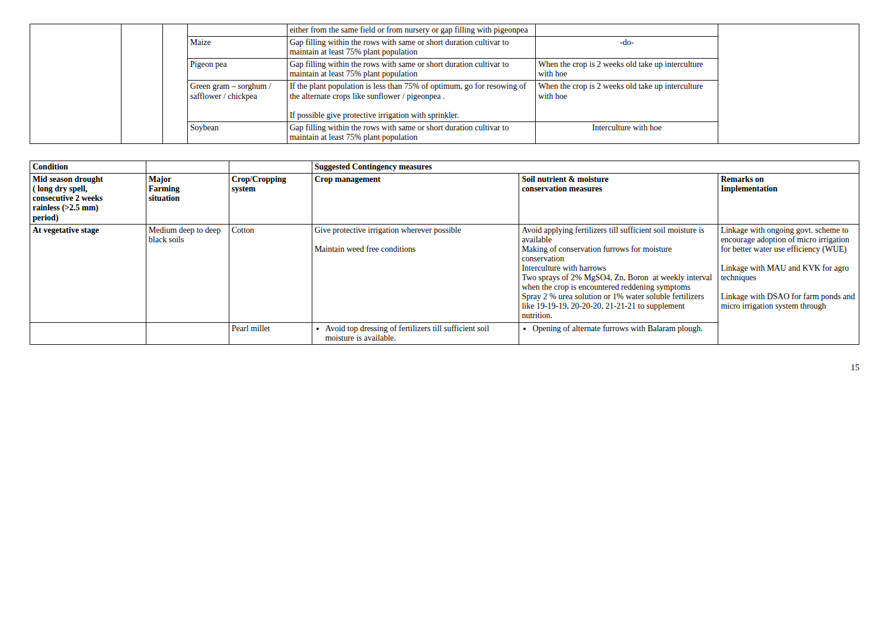| | | | | either from the same field or from nursery or gap filling with pigeonpea | | |
| Maize | Gap filling within the rows with same or short duration cultivar to maintain at least 75% plant population | -do- |
| Pigeon pea | Gap filling within the rows with same or short duration cultivar to maintain at least 75% plant population | When the crop is 2 weeks old take up interculture with hoe |
| Green gram – sorghum / safflower / chickpea | If the plant population is less than 75% of optimum, go for resowing of the alternate crops like sunflower / pigeonpea . If possible give protective irrigation with sprinkler. | When the crop is 2 weeks old take up interculture with hoe |
| Soybean | Gap filling within the rows with same or short duration cultivar to maintain at least 75% plant population | Interculture with hoe |
| Condition | | | Suggested Contingency measures |
| Mid season drought ( long dry spell, consecutive 2 weeks rainless (>2.5 mm) period) | Major Farming situation | Crop/Cropping system | Crop management | Soil nutrient & moisture conservation measures | Remarks on Implementation |
| At vegetative stage | Medium deep to deep black soils | Cotton | Give protective irrigation wherever possible Maintain weed free conditions | Avoid applying fertilizers till sufficient soil moisture is available Making of conservation furrows for moisture conservation Interculture with harrows Two sprays of 2% MgSO4, Zn, Boron at weekly interval when the crop is encountered reddening symptoms Spray 2 % urea solution or 1% water soluble fertilizers like 19-19-19, 20-20-20, 21-21-21 to supplement nutrition. | Linkage with ongoing govt. scheme to encourage adoption of micro irrigation for better water use efficiency (WUE) Linkage with MAU and KVK for agro techniques Linkage with DSAO for farm ponds and micro irrigation system through |
| | | Pearl millet | Avoid top dressing of fertilizers till sufficient soil moisture is available. | Opening of alternate furrows with Balaram plough. |
15